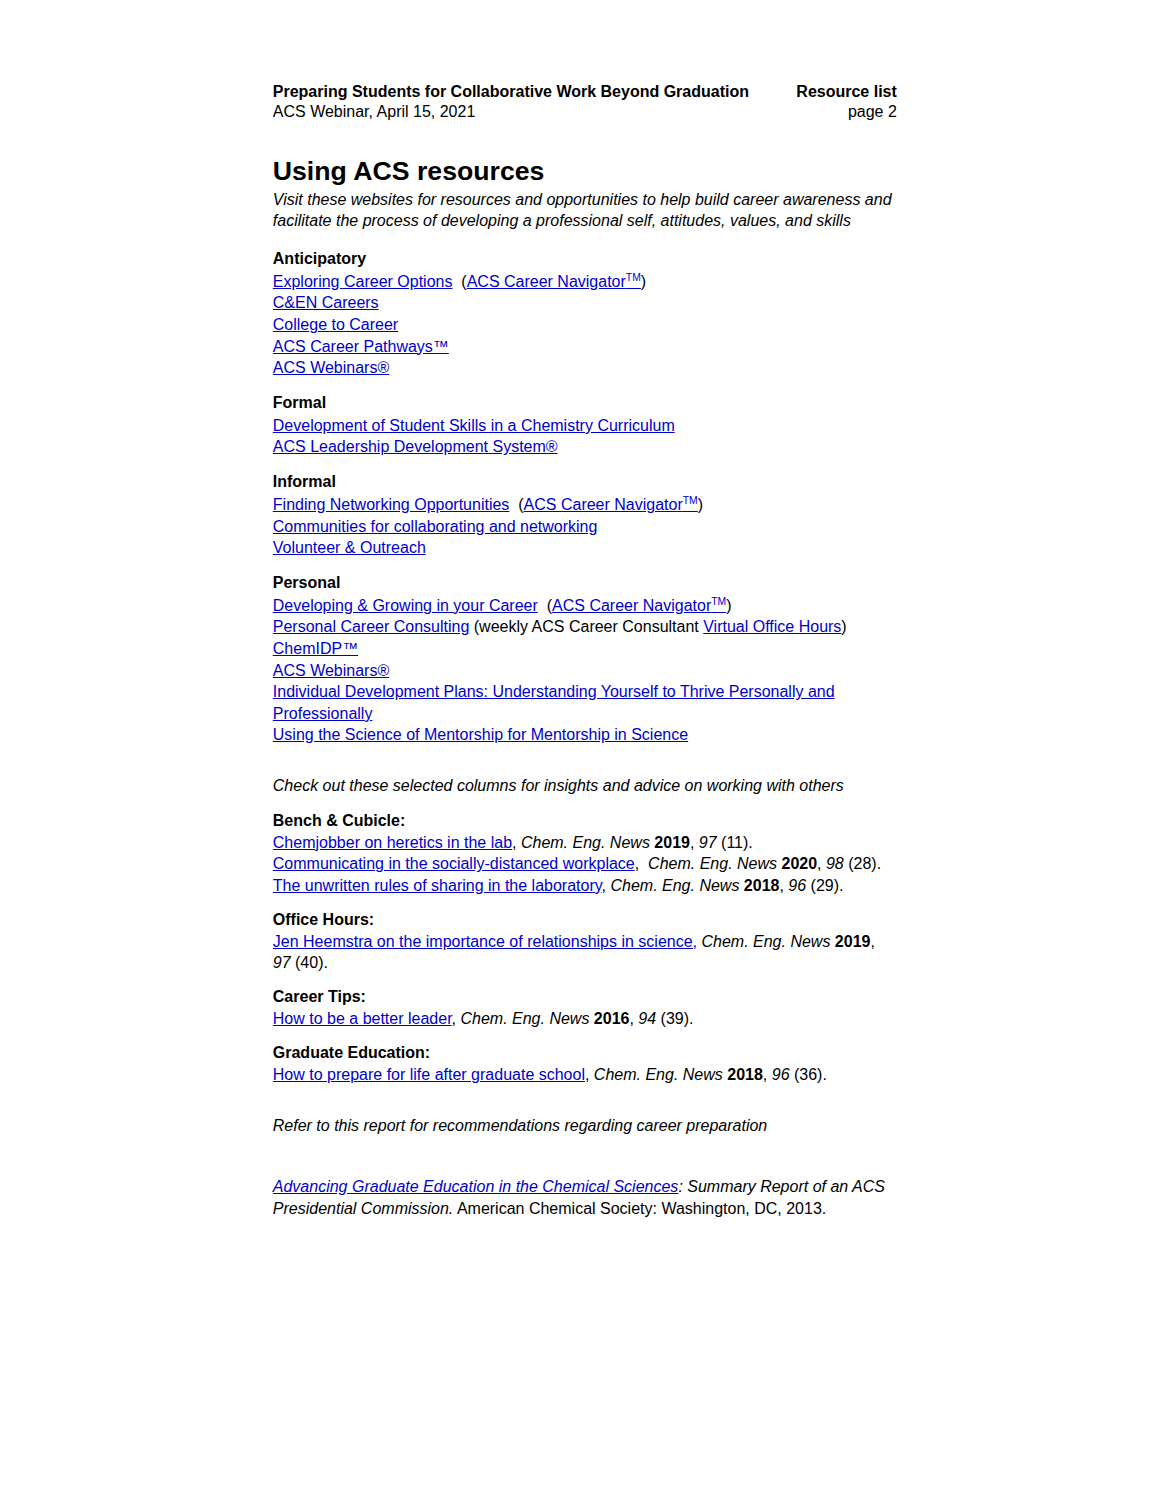Preparing Students for Collaborative Work Beyond Graduation Resource list
ACS Webinar, April 15, 2021 page 2
Using ACS resources
Visit these websites for resources and opportunities to help build career awareness and facilitate the process of developing a professional self, attitudes, values, and skills
Anticipatory
Exploring Career Options (ACS Career NavigatorTM)
C&EN Careers
College to Career
ACS Career Pathways™
ACS Webinars®
Formal
Development of Student Skills in a Chemistry Curriculum
ACS Leadership Development System®
Informal
Finding Networking Opportunities (ACS Career NavigatorTM)
Communities for collaborating and networking
Volunteer & Outreach
Personal
Developing & Growing in your Career (ACS Career NavigatorTM)
Personal Career Consulting (weekly ACS Career Consultant Virtual Office Hours)
ChemIDP™
ACS Webinars®
Individual Development Plans: Understanding Yourself to Thrive Personally and Professionally
Using the Science of Mentorship for Mentorship in Science
Check out these selected columns for insights and advice on working with others
Bench & Cubicle:
Chemjobber on heretics in the lab, Chem. Eng. News 2019, 97 (11).
Communicating in the socially-distanced workplace, Chem. Eng. News 2020, 98 (28).
The unwritten rules of sharing in the laboratory, Chem. Eng. News 2018, 96 (29).
Office Hours:
Jen Heemstra on the importance of relationships in science, Chem. Eng. News 2019, 97 (40).
Career Tips:
How to be a better leader, Chem. Eng. News 2016, 94 (39).
Graduate Education:
How to prepare for life after graduate school, Chem. Eng. News 2018, 96 (36).
Refer to this report for recommendations regarding career preparation
Advancing Graduate Education in the Chemical Sciences: Summary Report of an ACS Presidential Commission. American Chemical Society: Washington, DC, 2013.